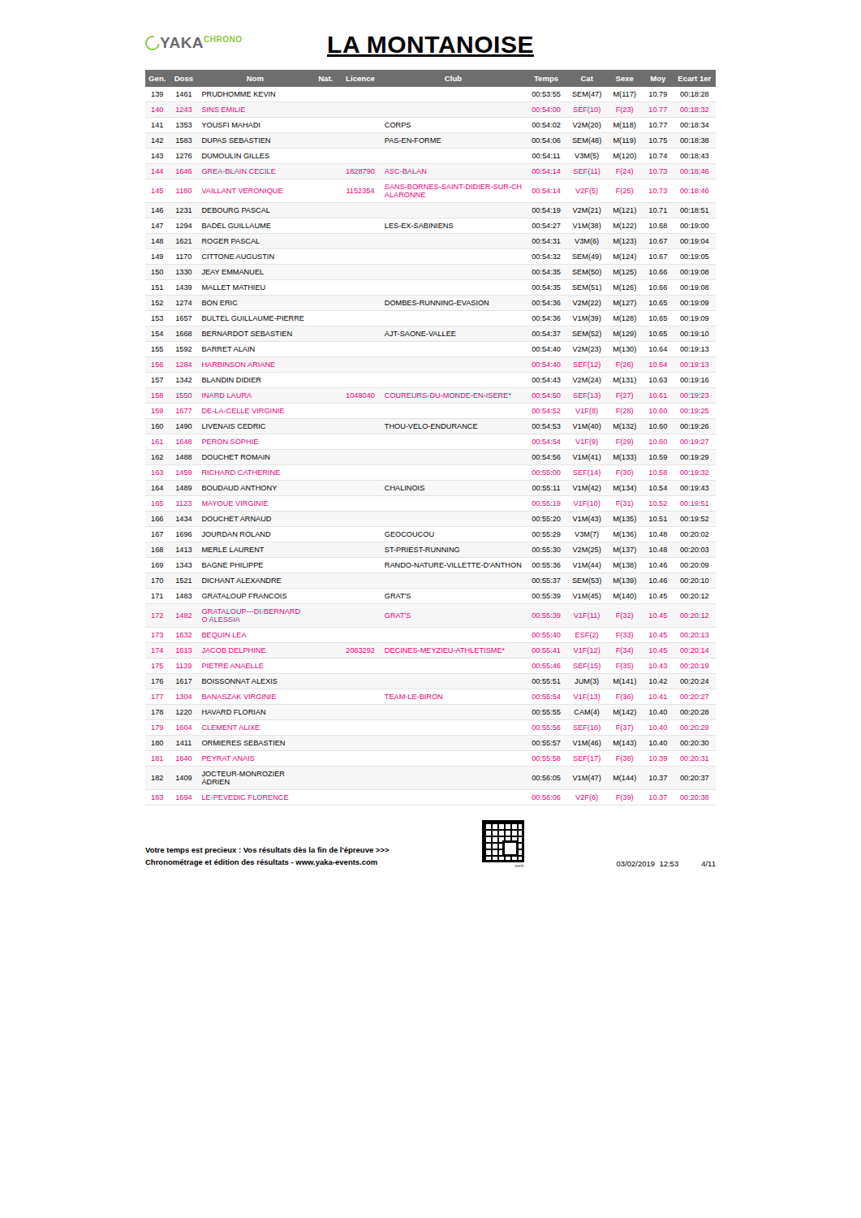YAKACHRONO
LA MONTANOISE
| Gen. | Doss | Nom | Nat. | Licence | Club | Temps | Cat | Sexe | Moy | Ecart 1er |
| --- | --- | --- | --- | --- | --- | --- | --- | --- | --- | --- |
| 139 | 1461 | PRUDHOMME KEVIN | | | | 00:53:55 | SEM(47) | M(117) | 10.79 | 00:18:28 |
| 140 | 1243 | SINS EMILIE | | | | 00:54:00 | SEF(10) | F(23) | 10.77 | 00:18:32 |
| 141 | 1353 | YOUSFI MAHADI | | | CORPS | 00:54:02 | V2M(20) | M(118) | 10.77 | 00:18:34 |
| 142 | 1583 | DUPAS SEBASTIEN | | | PAS-EN-FORME | 00:54:06 | SEM(48) | M(119) | 10.75 | 00:18:38 |
| 143 | 1276 | DUMOULIN GILLES | | | | 00:54:11 | V3M(5) | M(120) | 10.74 | 00:18:43 |
| 144 | 1646 | GREA-BLAIN CECILE | | 1828790 | ASC-BALAN | 00:54:14 | SEF(11) | F(24) | 10.73 | 00:18:46 |
| 145 | 1180 | VAILLANT VERONIQUE | | 1152354 | SANS-BORNES-SAINT-DIDIER-SUR-CH ALARONNE | 00:54:14 | V2F(5) | F(25) | 10.73 | 00:18:46 |
| 146 | 1231 | DEBOURG PASCAL | | | | 00:54:19 | V2M(21) | M(121) | 10.71 | 00:18:51 |
| 147 | 1294 | BADEL GUILLAUME | | | LES-EX-SABINIENS | 00:54:27 | V1M(38) | M(122) | 10.68 | 00:19:00 |
| 148 | 1621 | ROGER PASCAL | | | | 00:54:31 | V3M(6) | M(123) | 10.67 | 00:19:04 |
| 149 | 1170 | CITTONE AUGUSTIN | | | | 00:54:32 | SEM(49) | M(124) | 10.67 | 00:19:05 |
| 150 | 1330 | JEAY EMMANUEL | | | | 00:54:35 | SEM(50) | M(125) | 10.66 | 00:19:08 |
| 151 | 1439 | MALLET MATHIEU | | | | 00:54:35 | SEM(51) | M(126) | 10.66 | 00:19:08 |
| 152 | 1274 | BON ERIC | | | DOMBES-RUNNING-EVASION | 00:54:36 | V2M(22) | M(127) | 10.65 | 00:19:09 |
| 153 | 1657 | BULTEL GUILLAUME-PIERRE | | | | 00:54:36 | V1M(39) | M(128) | 10.65 | 00:19:09 |
| 154 | 1668 | BERNARDOT SEBASTIEN | | | AJT-SAONE-VALLEE | 00:54:37 | SEM(52) | M(129) | 10.65 | 00:19:10 |
| 155 | 1592 | BARRET ALAIN | | | | 00:54:40 | V2M(23) | M(130) | 10.64 | 00:19:13 |
| 156 | 1284 | HARBINSON ARIANE | | | | 00:54:40 | SEF(12) | F(26) | 10.64 | 00:19:13 |
| 157 | 1342 | BLANDIN DIDIER | | | | 00:54:43 | V2M(24) | M(131) | 10.63 | 00:19:16 |
| 158 | 1550 | INARD LAURA | | 1048040 | COUREURS-DU-MONDE-EN-ISERE* | 00:54:50 | SEF(13) | F(27) | 10.61 | 00:19:23 |
| 159 | 1677 | DE-LA-CELLE VIRGINIE | | | | 00:54:52 | V1F(8) | F(28) | 10.60 | 00:19:25 |
| 160 | 1490 | LIVENAIS CEDRIC | | | THOU-VELO-ENDURANCE | 00:54:53 | V1M(40) | M(132) | 10.60 | 00:19:26 |
| 161 | 1648 | PERON SOPHIE | | | | 00:54:54 | V1F(9) | F(29) | 10.60 | 00:19:27 |
| 162 | 1488 | DOUCHET ROMAIN | | | | 00:54:56 | V1M(41) | M(133) | 10.59 | 00:19:29 |
| 163 | 1459 | RICHARD CATHERINE | | | | 00:55:00 | SEF(14) | F(30) | 10.58 | 00:19:32 |
| 164 | 1489 | BOUDAUD ANTHONY | | | CHALINOIS | 00:55:11 | V1M(42) | M(134) | 10.54 | 00:19:43 |
| 165 | 1123 | MAYOUE VIRGINIE | | | | 00:55:19 | V1F(10) | F(31) | 10.52 | 00:19:51 |
| 166 | 1434 | DOUCHET ARNAUD | | | | 00:55:20 | V1M(43) | M(135) | 10.51 | 00:19:52 |
| 167 | 1696 | JOURDAN ROLAND | | | GEOCOUCOU | 00:55:29 | V3M(7) | M(136) | 10.48 | 00:20:02 |
| 168 | 1413 | MERLE LAURENT | | | ST-PRIEST-RUNNING | 00:55:30 | V2M(25) | M(137) | 10.48 | 00:20:03 |
| 169 | 1343 | BAGNE PHILIPPE | | | RANDO-NATURE-VILLETTE-D'ANTHON | 00:55:36 | V1M(44) | M(138) | 10.46 | 00:20:09 |
| 170 | 1521 | DICHANT ALEXANDRE | | | | 00:55:37 | SEM(53) | M(139) | 10.46 | 00:20:10 |
| 171 | 1483 | GRATALOUP FRANCOIS | | | GRAT'S | 00:55:39 | V1M(45) | M(140) | 10.45 | 00:20:12 |
| 172 | 1482 | GRATALOUP---DI-BERNARD O ALESSIA | | | GRAT'S | 00:55:39 | V1F(11) | F(32) | 10.45 | 00:20:12 |
| 173 | 1632 | BEQUIN LEA | | | | 00:55:40 | ESF(2) | F(33) | 10.45 | 00:20:13 |
| 174 | 1613 | JACOB DELPHINE | | 2083292 | DECINES-MEYZIEU-ATHLETISME* | 00:55:41 | V1F(12) | F(34) | 10.45 | 00:20:14 |
| 175 | 1139 | PIETRE ANAELLE | | | | 00:55:46 | SEF(15) | F(35) | 10.43 | 00:20:19 |
| 176 | 1617 | BOISSONNAT ALEXIS | | | | 00:55:51 | JUM(3) | M(141) | 10.42 | 00:20:24 |
| 177 | 1304 | BANASZAK VIRGINIE | | | TEAM-LE-BIRON | 00:55:54 | V1F(13) | F(36) | 10.41 | 00:20:27 |
| 178 | 1220 | HAVARD FLORIAN | | | | 00:55:55 | CAM(4) | M(142) | 10.40 | 00:20:28 |
| 179 | 1604 | CLEMENT ALIXE | | | | 00:55:56 | SEF(16) | F(37) | 10.40 | 00:20:29 |
| 180 | 1411 | ORMIERES SEBASTIEN | | | | 00:55:57 | V1M(46) | M(143) | 10.40 | 00:20:30 |
| 181 | 1640 | PEYRAT ANAIS | | | | 00:55:58 | SEF(17) | F(38) | 10.39 | 00:20:31 |
| 182 | 1409 | JOCTEUR-MONROZIER ADRIEN | | | | 00:56:05 | V1M(47) | M(144) | 10.37 | 00:20:37 |
| 183 | 1694 | LE-PEVEDIC FLORENCE | | | | 00:56:06 | V2F(6) | F(39) | 10.37 | 00:20:38 |
Votre temps est precieux : Vos résultats dès la fin de l'épreuve >>>
Chronométrage et édition des résultats - www.yaka-events.com
web
03/02/2019 12:534/11